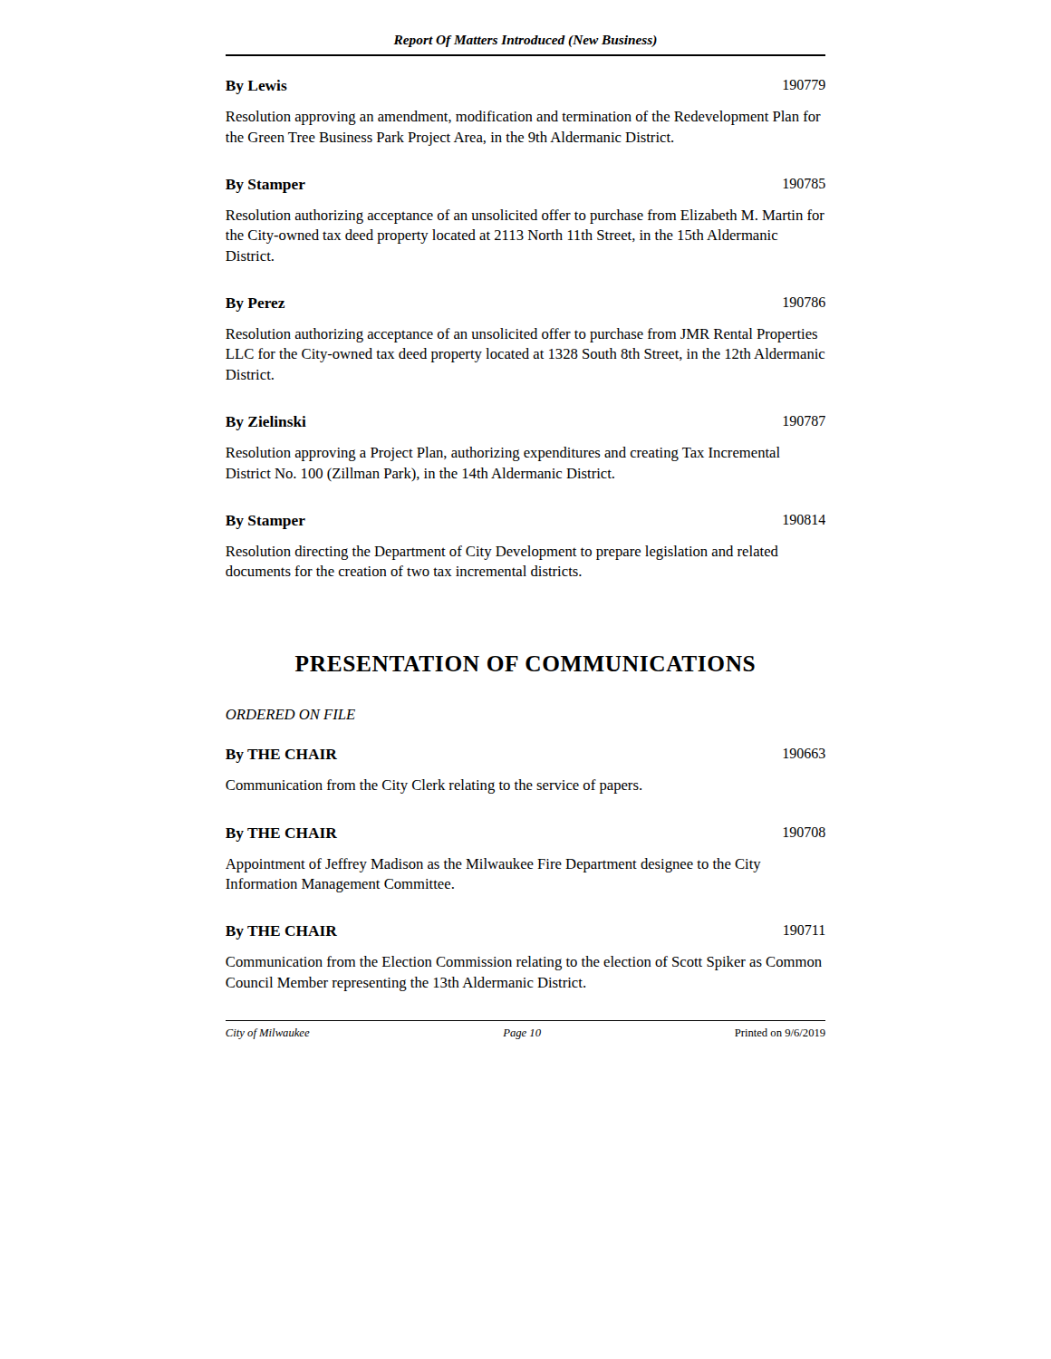Report Of Matters Introduced (New Business)
By Lewis 190779
Resolution approving an amendment, modification and termination of the Redevelopment Plan for the Green Tree Business Park Project Area, in the 9th Aldermanic District.
By Stamper 190785
Resolution authorizing acceptance of an unsolicited offer to purchase from Elizabeth M. Martin for the City-owned tax deed property located at 2113 North 11th Street, in the 15th Aldermanic District.
By Perez 190786
Resolution authorizing acceptance of an unsolicited offer to purchase from JMR Rental Properties LLC for the City-owned tax deed property located at 1328 South 8th Street, in the 12th Aldermanic District.
By Zielinski 190787
Resolution approving a Project Plan, authorizing expenditures and creating Tax Incremental District No. 100 (Zillman Park), in the 14th Aldermanic District.
By Stamper 190814
Resolution directing the Department of City Development to prepare legislation and related documents for the creation of two tax incremental districts.
PRESENTATION OF COMMUNICATIONS
ORDERED ON FILE
By THE CHAIR 190663
Communication from the City Clerk relating to the service of papers.
By THE CHAIR 190708
Appointment of Jeffrey Madison as the Milwaukee Fire Department designee to the City Information Management Committee.
By THE CHAIR 190711
Communication from the Election Commission relating to the election of Scott Spiker as Common Council Member representing the 13th Aldermanic District.
City of Milwaukee Printed on 9/6/2019
Page 10